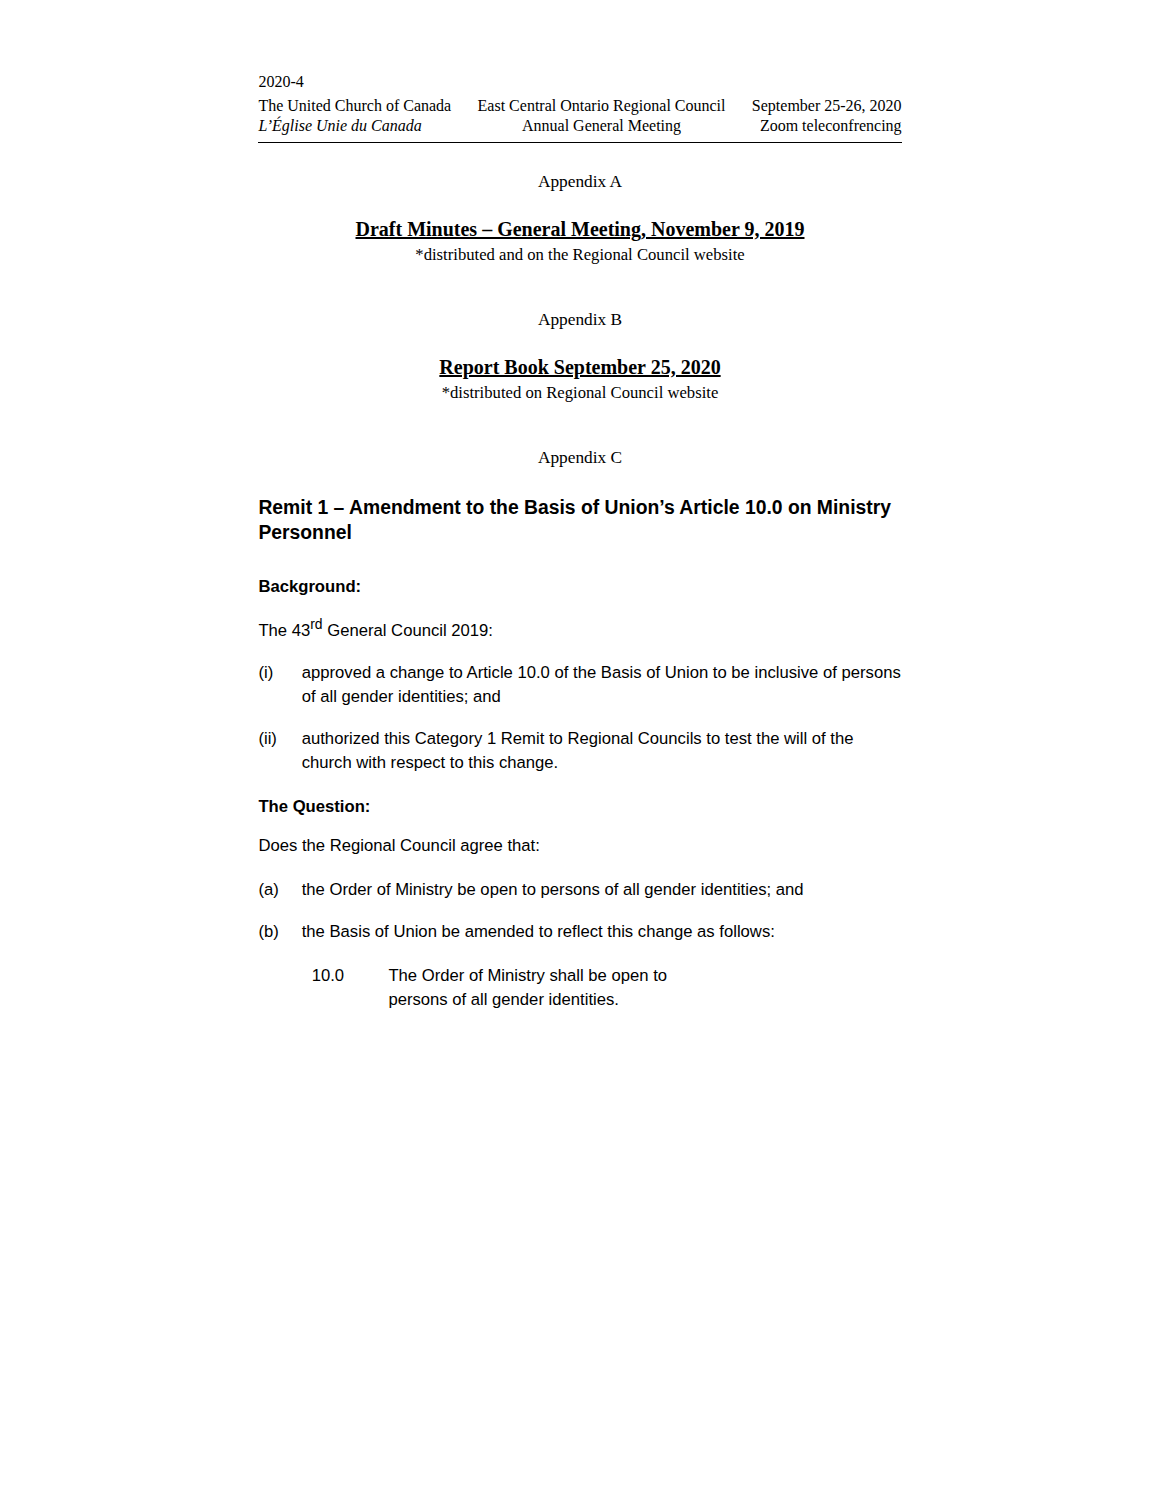2020-4
The United Church of Canada
L’Église Unie du Canada
East Central Ontario Regional Council
Annual General Meeting
September 25-26, 2020
Zoom teleconfrencing
Appendix A
Draft Minutes – General Meeting, November 9, 2019
*distributed and on the Regional Council website
Appendix B
Report Book September 25, 2020
*distributed on Regional Council website
Appendix C
Remit 1 – Amendment to the Basis of Union’s Article 10.0 on Ministry Personnel
Background:
The 43rd General Council 2019:
(i) approved a change to Article 10.0 of the Basis of Union to be inclusive of persons of all gender identities; and
(ii) authorized this Category 1 Remit to Regional Councils to test the will of the church with respect to this change.
The Question:
Does the Regional Council agree that:
(a) the Order of Ministry be open to persons of all gender identities; and
(b) the Basis of Union be amended to reflect this change as follows:
10.0 The Order of Ministry shall be open to
persons of all gender identities.